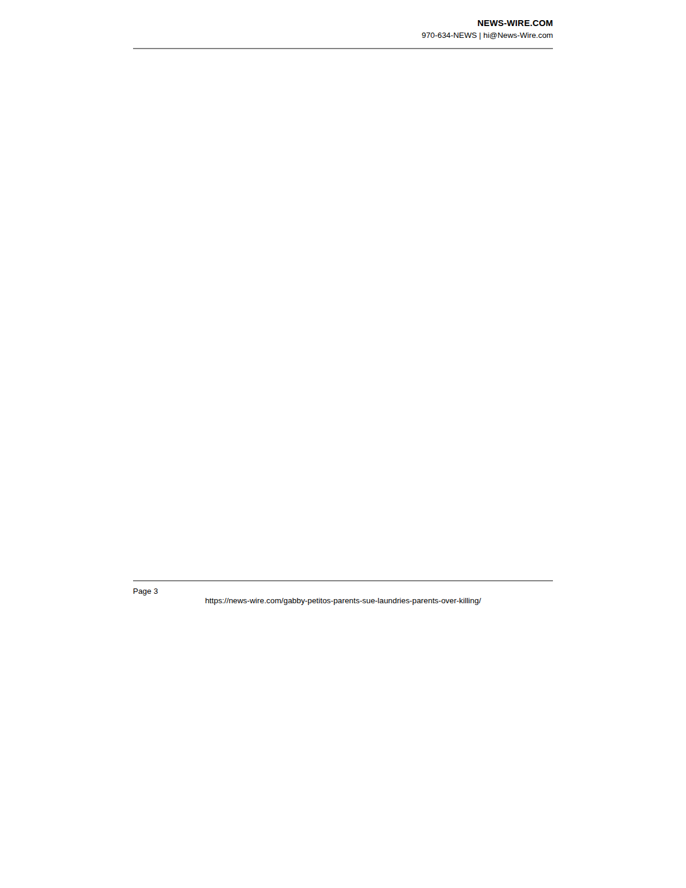NEWS-WIRE.COM
970-634-NEWS | hi@News-Wire.com
Page 3
https://news-wire.com/gabby-petitos-parents-sue-laundries-parents-over-killing/